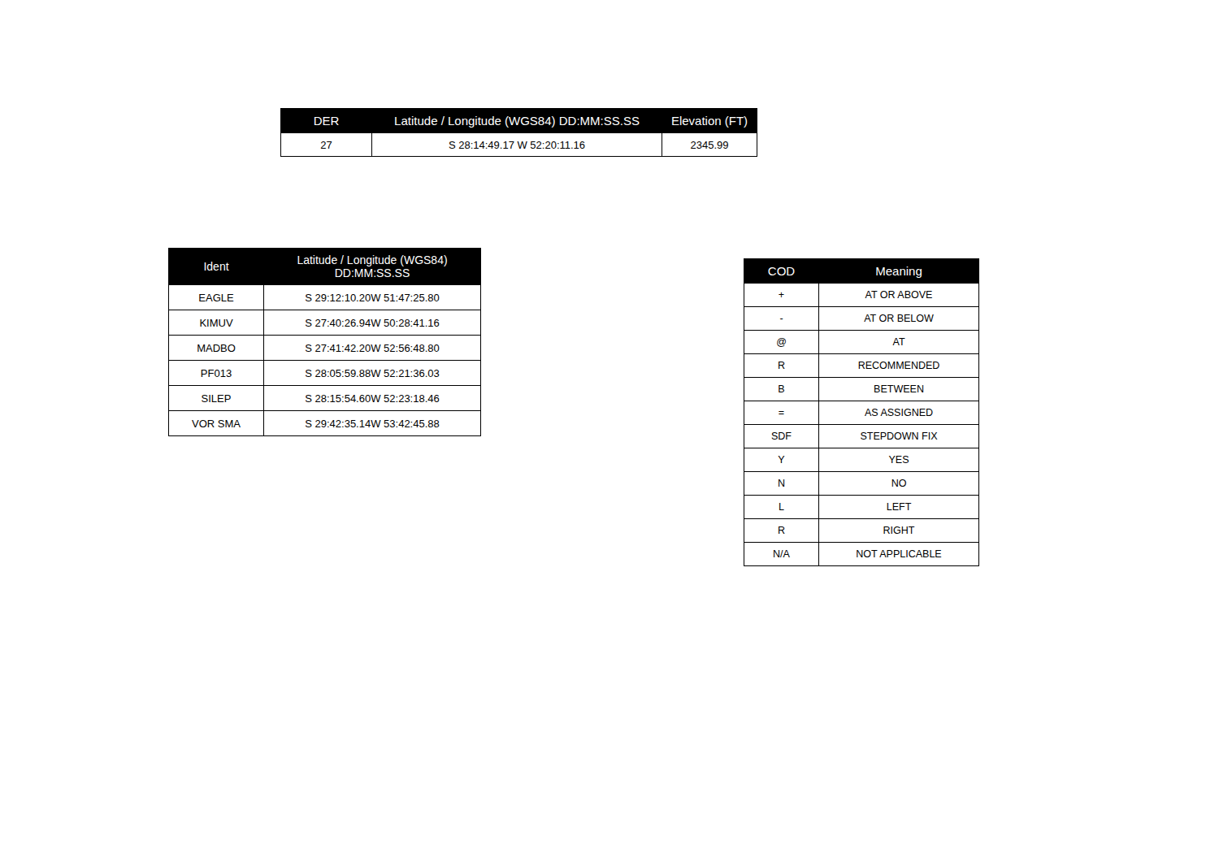| DER | Latitude / Longitude (WGS84) DD:MM:SS.SS | Elevation (FT) |
| --- | --- | --- |
| 27 | S 28:14:49.17 W 52:20:11.16 | 2345.99 |
| Ident | Latitude / Longitude (WGS84) DD:MM:SS.SS |
| --- | --- |
| EAGLE | S 29:12:10.20W 51:47:25.80 |
| KIMUV | S 27:40:26.94W 50:28:41.16 |
| MADBO | S 27:41:42.20W 52:56:48.80 |
| PF013 | S 28:05:59.88W 52:21:36.03 |
| SILEP | S 28:15:54.60W 52:23:18.46 |
| VOR SMA | S 29:42:35.14W 53:42:45.88 |
| COD | Meaning |
| --- | --- |
| + | AT OR ABOVE |
| - | AT OR BELOW |
| @ | AT |
| R | RECOMMENDED |
| B | BETWEEN |
| = | AS ASSIGNED |
| SDF | STEPDOWN FIX |
| Y | YES |
| N | NO |
| L | LEFT |
| R | RIGHT |
| N/A | NOT APPLICABLE |